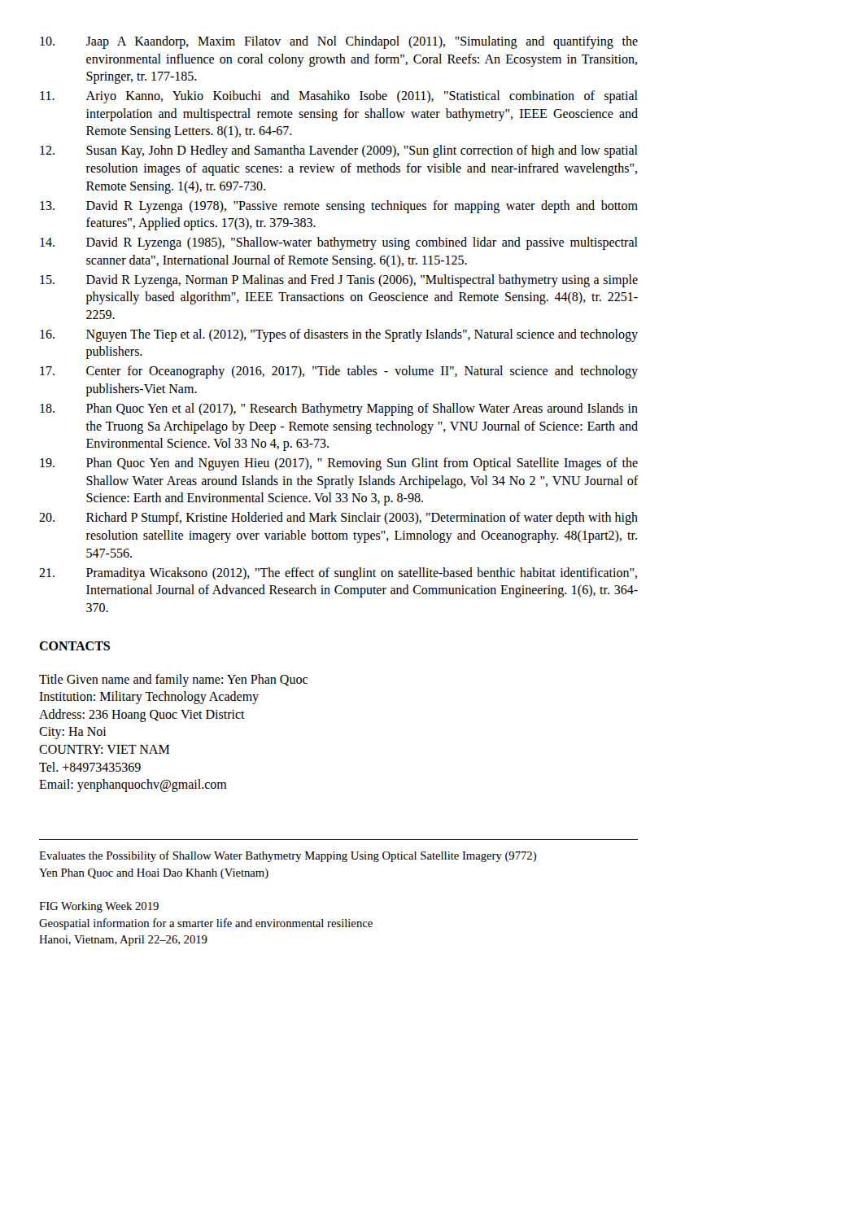10. Jaap A Kaandorp, Maxim Filatov and Nol Chindapol (2011), "Simulating and quantifying the environmental influence on coral colony growth and form", Coral Reefs: An Ecosystem in Transition, Springer, tr. 177-185.
11. Ariyo Kanno, Yukio Koibuchi and Masahiko Isobe (2011), "Statistical combination of spatial interpolation and multispectral remote sensing for shallow water bathymetry", IEEE Geoscience and Remote Sensing Letters. 8(1), tr. 64-67.
12. Susan Kay, John D Hedley and Samantha Lavender (2009), "Sun glint correction of high and low spatial resolution images of aquatic scenes: a review of methods for visible and near-infrared wavelengths", Remote Sensing. 1(4), tr. 697-730.
13. David R Lyzenga (1978), "Passive remote sensing techniques for mapping water depth and bottom features", Applied optics. 17(3), tr. 379-383.
14. David R Lyzenga (1985), "Shallow-water bathymetry using combined lidar and passive multispectral scanner data", International Journal of Remote Sensing. 6(1), tr. 115-125.
15. David R Lyzenga, Norman P Malinas and Fred J Tanis (2006), "Multispectral bathymetry using a simple physically based algorithm", IEEE Transactions on Geoscience and Remote Sensing. 44(8), tr. 2251-2259.
16. Nguyen The Tiep et al. (2012), "Types of disasters in the Spratly Islands", Natural science and technology publishers.
17. Center for Oceanography (2016, 2017), "Tide tables - volume II", Natural science and technology publishers-Viet Nam.
18. Phan Quoc Yen et al (2017), " Research Bathymetry Mapping of Shallow Water Areas around Islands in the Truong Sa Archipelago by Deep - Remote sensing technology ", VNU Journal of Science: Earth and Environmental Science. Vol 33 No 4, p. 63-73.
19. Phan Quoc Yen and Nguyen Hieu (2017), " Removing Sun Glint from Optical Satellite Images of the Shallow Water Areas around Islands in the Spratly Islands Archipelago, Vol 34 No 2 ", VNU Journal of Science: Earth and Environmental Science. Vol 33 No 3, p. 8-98.
20. Richard P Stumpf, Kristine Holderied and Mark Sinclair (2003), "Determination of water depth with high resolution satellite imagery over variable bottom types", Limnology and Oceanography. 48(1part2), tr. 547-556.
21. Pramaditya Wicaksono (2012), "The effect of sunglint on satellite-based benthic habitat identification", International Journal of Advanced Research in Computer and Communication Engineering. 1(6), tr. 364-370.
CONTACTS
Title Given name and family name: Yen Phan Quoc
Institution: Military Technology Academy
Address: 236 Hoang Quoc Viet District
City: Ha Noi
COUNTRY: VIET NAM
Tel. +84973435369
Email: yenphanquochv@gmail.com
Evaluates the Possibility of Shallow Water Bathymetry Mapping Using Optical Satellite Imagery (9772)
Yen Phan Quoc and Hoai Dao Khanh (Vietnam)
FIG Working Week 2019
Geospatial information for a smarter life and environmental resilience
Hanoi, Vietnam, April 22–26, 2019